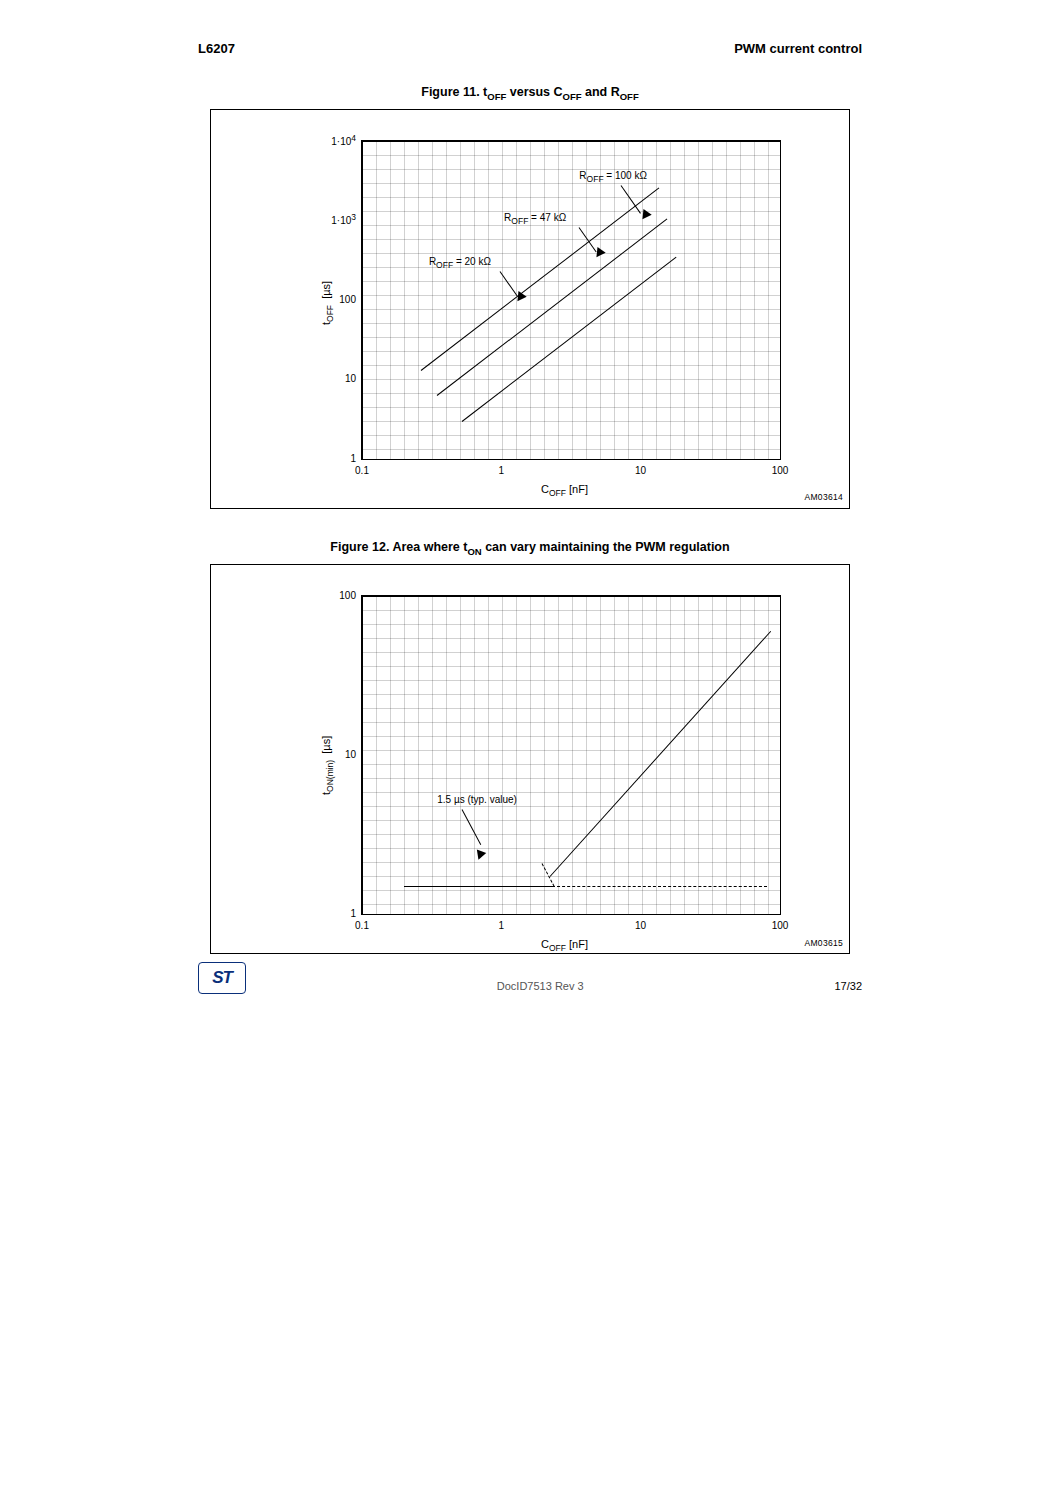L6207 PWM current control
Figure 11. tOFF versus COFF and ROFF
1·104 1·103 100 10 1 0.1 1 10 100
ROFF = 100 kΩ
ROFF = 47 kΩ
ROFF = 20 kΩ
tOFF [µs]
COFF [nF]
AM03614
Figure 12. Area where tON can vary maintaining the PWM regulation
100 10 1 0.1 1 10 100
1.5 µs (typ. value)
tON(min) [µs]
COFF [nF]
AM03615
DocID7513 Rev 3
17/32